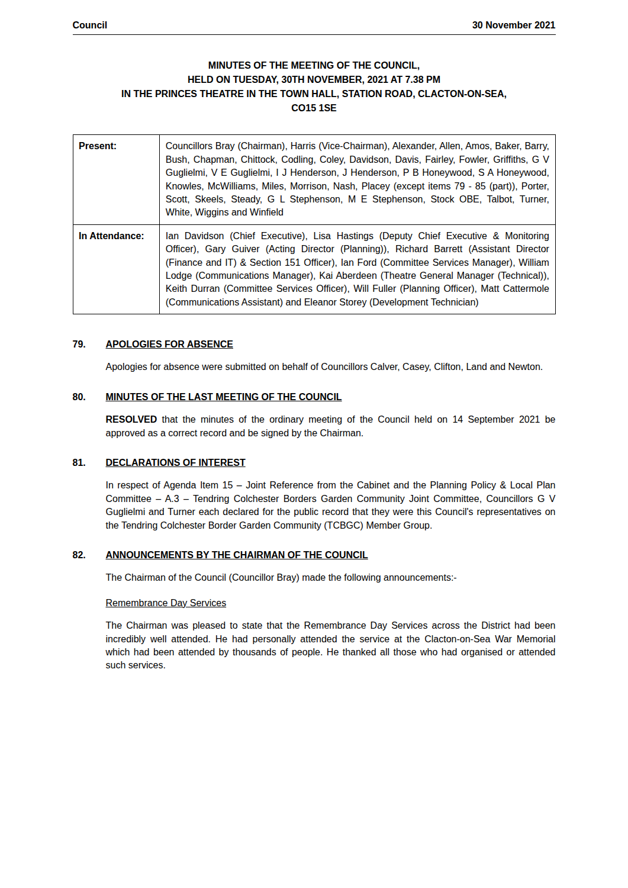Council 30 November 2021
Minutes of the Meeting of the Council,
Held on Tuesday, 30th November, 2021 at 7.38 pm
in the Princes Theatre in the Town Hall, Station Road, Clacton-on-Sea, CO15 1SE
| Present: | Councillors Bray (Chairman), Harris (Vice-Chairman), Alexander, Allen, Amos, Baker, Barry, Bush, Chapman, Chittock, Codling, Coley, Davidson, Davis, Fairley, Fowler, Griffiths, G V Guglielmi, V E Guglielmi, I J Henderson, J Henderson, P B Honeywood, S A Honeywood, Knowles, McWilliams, Miles, Morrison, Nash, Placey (except items 79 - 85 (part)), Porter, Scott, Skeels, Steady, G L Stephenson, M E Stephenson, Stock OBE, Talbot, Turner, White, Wiggins and Winfield |
| In Attendance: | Ian Davidson (Chief Executive), Lisa Hastings (Deputy Chief Executive & Monitoring Officer), Gary Guiver (Acting Director (Planning)), Richard Barrett (Assistant Director (Finance and IT) & Section 151 Officer), Ian Ford (Committee Services Manager), William Lodge (Communications Manager), Kai Aberdeen (Theatre General Manager (Technical)), Keith Durran (Committee Services Officer), Will Fuller (Planning Officer), Matt Cattermole (Communications Assistant) and Eleanor Storey (Development Technician) |
79. Apologies for Absence
Apologies for absence were submitted on behalf of Councillors Calver, Casey, Clifton, Land and Newton.
80. Minutes of the Last Meeting of the Council
RESOLVED that the minutes of the ordinary meeting of the Council held on 14 September 2021 be approved as a correct record and be signed by the Chairman.
81. Declarations of Interest
In respect of Agenda Item 15 – Joint Reference from the Cabinet and the Planning Policy & Local Plan Committee – A.3 – Tendring Colchester Borders Garden Community Joint Committee, Councillors G V Guglielmi and Turner each declared for the public record that they were this Council's representatives on the Tendring Colchester Border Garden Community (TCBGC) Member Group.
82. Announcements by the Chairman of the Council
The Chairman of the Council (Councillor Bray) made the following announcements:-
Remembrance Day Services
The Chairman was pleased to state that the Remembrance Day Services across the District had been incredibly well attended. He had personally attended the service at the Clacton-on-Sea War Memorial which had been attended by thousands of people. He thanked all those who had organised or attended such services.